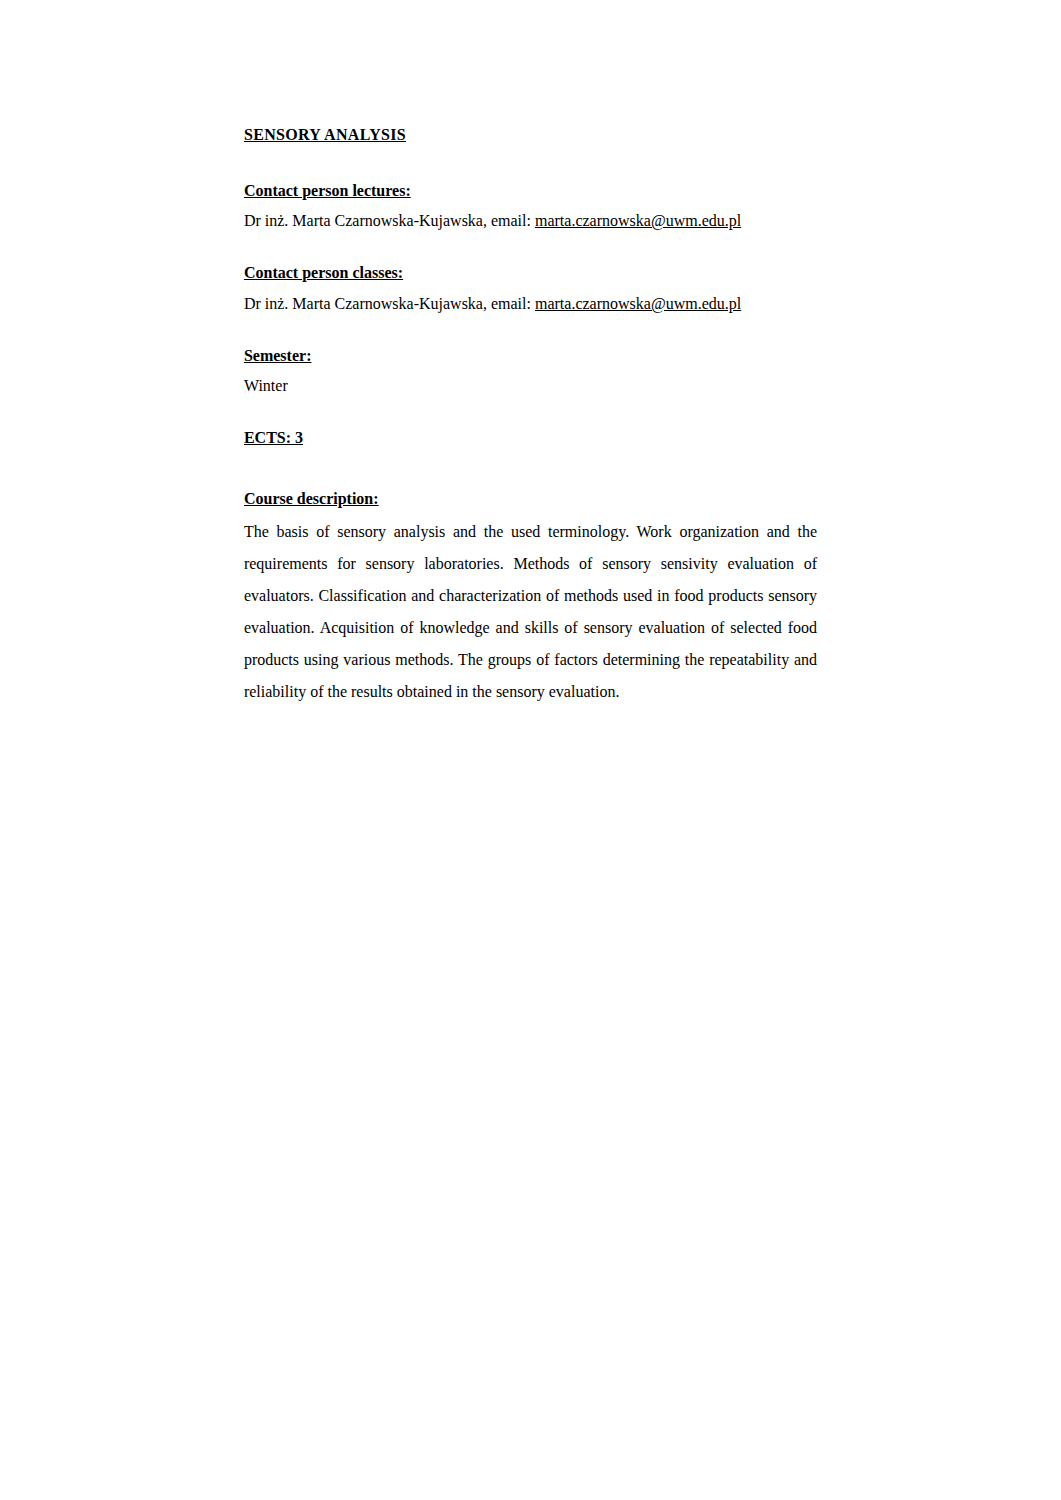SENSORY ANALYSIS
Contact person lectures: Dr inż. Marta Czarnowska-Kujawska, email: marta.czarnowska@uwm.edu.pl
Contact person classes: Dr inż. Marta Czarnowska-Kujawska, email: marta.czarnowska@uwm.edu.pl
Semester: Winter
ECTS: 3
Course description:
The basis of sensory analysis and the used terminology. Work organization and the requirements for sensory laboratories. Methods of sensory sensivity evaluation of evaluators. Classification and characterization of methods used in food products sensory evaluation. Acquisition of knowledge and skills of sensory evaluation of selected food products using various methods. The groups of factors determining the repeatability and reliability of the results obtained in the sensory evaluation.